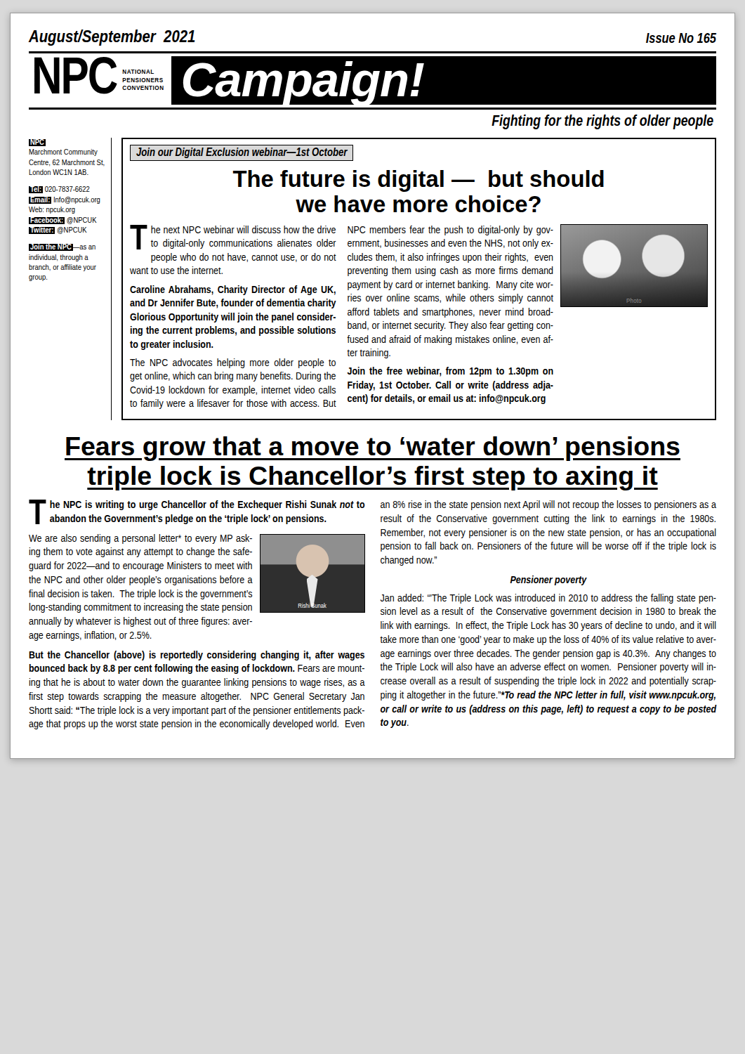August/September 2021
Issue No 165
NPC
National
Pensioners
Convention
Campaign!
Fighting for the rights of older people
NPC
Marchmont Community Centre, 62 Marchmont St, London WC1N 1AB.
Tel: 020-7837-6622
Email: Info@npcuk.org Web: npcuk.org
Facebook: @NPCUK
Twitter: @NPCUK
Join the NPC—as an individual, through a branch, or affiliate your group.
Join our Digital Exclusion webinar—1st October
The future is digital — but should
we have more choice?
Photo
The next NPC webinar will discuss how the drive to digital-only communications alienates older people who do not have, cannot use, or do not want to use the internet.
Caroline Abrahams, Charity Director of Age UK, and Dr Jennifer Bute, founder of dementia charity Glorious Opportunity will join the panel considering the current problems, and possible solutions to greater inclusion.
The NPC advocates helping more older people to get online, which can bring many benefits. During the Covid-19 lockdown for example, internet video calls to family were a lifesaver for those with access. But NPC members fear the push to digital-only by government, businesses and even the NHS, not only excludes them, it also infringes upon their rights, even preventing them using cash as more firms demand payment by card or internet banking. Many cite worries over online scams, while others simply cannot afford tablets and smartphones, never mind broadband, or internet security. They also fear getting confused and afraid of making mistakes online, even after training.
Join the free webinar, from 12pm to 1.30pm on Friday, 1st October. Call or write (address adjacent) for details, or email us at: info@npcuk.org
Fears grow that a move to ‘water down’ pensions triple lock is Chancellor’s first step to axing it
The NPC is writing to urge Chancellor of the Exchequer Rishi Sunak not to abandon the Government’s pledge on the ‘triple lock’ on pensions.
Rishi Sunak
We are also sending a personal letter* to every MP asking them to vote against any attempt to change the safeguard for 2022—and to encourage Ministers to meet with the NPC and other older people’s organisations before a final decision is taken. The triple lock is the government’s long-standing commitment to increasing the state pension annually by whatever is highest out of three figures: average earnings, inflation, or 2.5%.
But the Chancellor (above) is reportedly considering changing it, after wages bounced back by 8.8 per cent following the easing of lockdown. Fears are mounting that he is about to water down the guarantee linking pensions to wage rises, as a first step towards scrapping the measure altogether. NPC General Secretary Jan Shortt said: “The triple lock is a very important part of the pensioner entitlements package that props up the worst state pension in the economically developed world. Even an 8% rise in the state pension next April will not recoup the losses to pensioners as a result of the Conservative government cutting the link to earnings in the 1980s. Remember, not every pensioner is on the new state pension, or has an occupational pension to fall back on. Pensioners of the future will be worse off if the triple lock is changed now.”
Pensioner poverty
Jan added: “'The Triple Lock was introduced in 2010 to address the falling state pension level as a result of the Conservative government decision in 1980 to break the link with earnings. In effect, the Triple Lock has 30 years of decline to undo, and it will take more than one ‘good’ year to make up the loss of 40% of its value relative to average earnings over three decades. The gender pension gap is 40.3%. Any changes to the Triple Lock will also have an adverse effect on women. Pensioner poverty will increase overall as a result of suspending the triple lock in 2022 and potentially scrapping it altogether in the future.”*To read the NPC letter in full, visit www.npcuk.org, or call or write to us (address on this page, left) to request a copy to be posted to you.